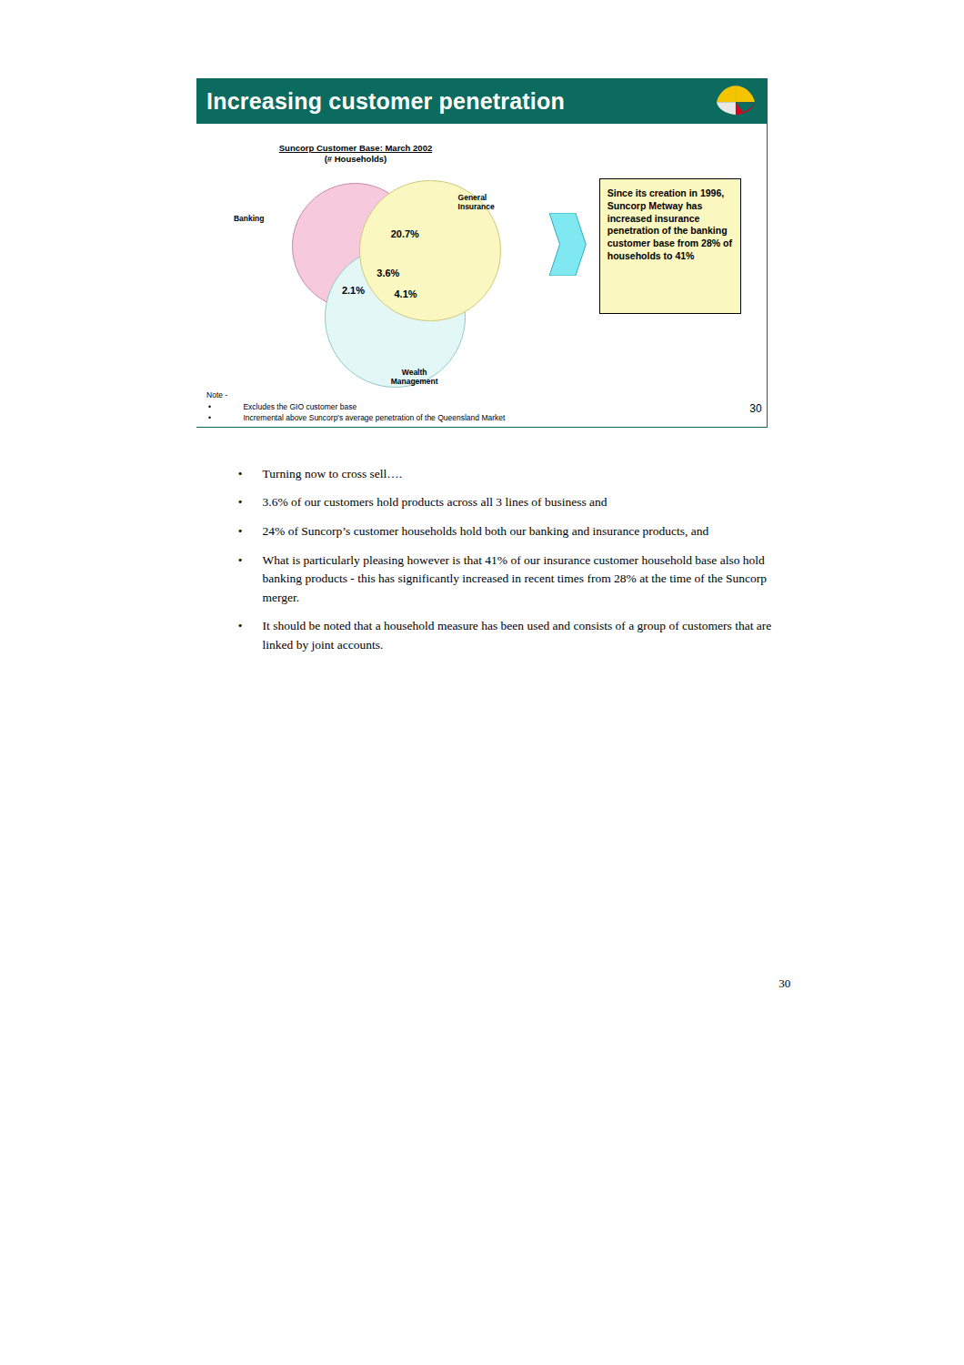Increasing customer penetration
Suncorp Customer Base: March 2002
(# Households)
Banking
General
Insurance
Wealth
Management
20.7%
3.6%
2.1%
4.1%
Since its creation in 1996, Suncorp Metway has increased insurance penetration of the banking customer base from 28% of households to 41%
Note -
Excludes the GIO customer base
Incremental above Suncorp's average penetration of the Queensland Market
30
Turning now to cross sell….
3.6% of our customers hold products across all 3 lines of business and
24% of Suncorp’s customer households hold both our banking and insurance products, and
What is particularly pleasing however is that 41% of our insurance customer household base also hold banking products - this has significantly increased in recent times from 28% at the time of the Suncorp merger.
It should be noted that a household measure has been used and consists of a group of customers that are linked by joint accounts.
30